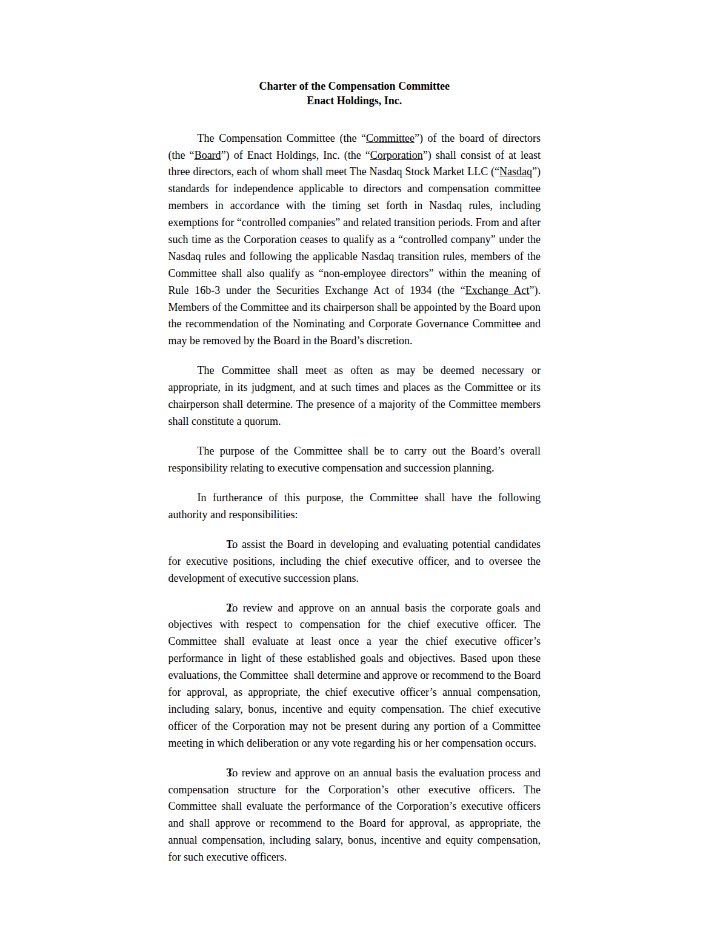Charter of the Compensation Committee Enact Holdings, Inc.
The Compensation Committee (the “Committee”) of the board of directors (the “Board”) of Enact Holdings, Inc. (the “Corporation”) shall consist of at least three directors, each of whom shall meet The Nasdaq Stock Market LLC (“Nasdaq”) standards for independence applicable to directors and compensation committee members in accordance with the timing set forth in Nasdaq rules, including exemptions for “controlled companies” and related transition periods. From and after such time as the Corporation ceases to qualify as a “controlled company” under the Nasdaq rules and following the applicable Nasdaq transition rules, members of the Committee shall also qualify as “non-employee directors” within the meaning of Rule 16b-3 under the Securities Exchange Act of 1934 (the “Exchange Act”). Members of the Committee and its chairperson shall be appointed by the Board upon the recommendation of the Nominating and Corporate Governance Committee and may be removed by the Board in the Board’s discretion.
The Committee shall meet as often as may be deemed necessary or appropriate, in its judgment, and at such times and places as the Committee or its chairperson shall determine. The presence of a majority of the Committee members shall constitute a quorum.
The purpose of the Committee shall be to carry out the Board’s overall responsibility relating to executive compensation and succession planning.
In furtherance of this purpose, the Committee shall have the following authority and responsibilities:
1. To assist the Board in developing and evaluating potential candidates for executive positions, including the chief executive officer, and to oversee the development of executive succession plans.
2. To review and approve on an annual basis the corporate goals and objectives with respect to compensation for the chief executive officer. The Committee shall evaluate at least once a year the chief executive officer’s performance in light of these established goals and objectives. Based upon these evaluations, the Committee shall determine and approve or recommend to the Board for approval, as appropriate, the chief executive officer’s annual compensation, including salary, bonus, incentive and equity compensation. The chief executive officer of the Corporation may not be present during any portion of a Committee meeting in which deliberation or any vote regarding his or her compensation occurs.
3. To review and approve on an annual basis the evaluation process and compensation structure for the Corporation’s other executive officers. The Committee shall evaluate the performance of the Corporation’s executive officers and shall approve or recommend to the Board for approval, as appropriate, the annual compensation, including salary, bonus, incentive and equity compensation, for such executive officers.